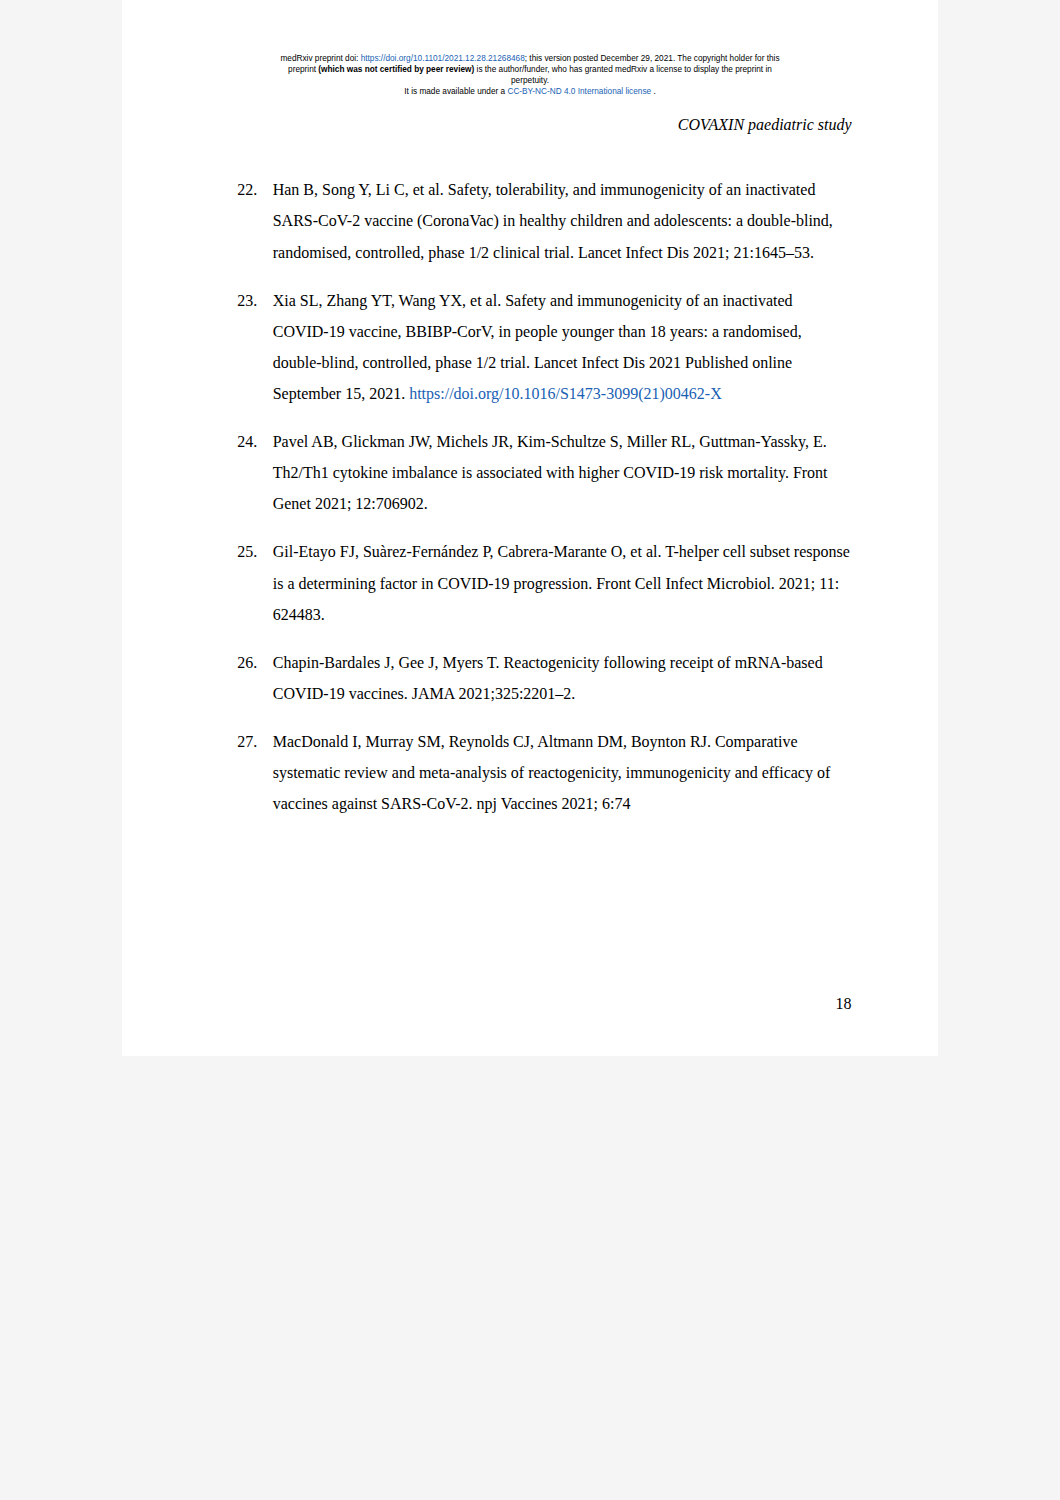medRxiv preprint doi: https://doi.org/10.1101/2021.12.28.21268468; this version posted December 29, 2021. The copyright holder for this
preprint (which was not certified by peer review) is the author/funder, who has granted medRxiv a license to display the preprint in
perpetuity.
It is made available under a CC-BY-NC-ND 4.0 International license .
COVAXIN paediatric study
Han B, Song Y, Li C, et al. Safety, tolerability, and immunogenicity of an inactivated SARS-CoV-2 vaccine (CoronaVac) in healthy children and adolescents: a double-blind, randomised, controlled, phase 1/2 clinical trial. Lancet Infect Dis 2021; 21:1645–53.
Xia SL, Zhang YT, Wang YX, et al. Safety and immunogenicity of an inactivated COVID-19 vaccine, BBIBP-CorV, in people younger than 18 years: a randomised, double-blind, controlled, phase 1/2 trial. Lancet Infect Dis 2021 Published online September 15, 2021. https://doi.org/10.1016/S1473-3099(21)00462-X
Pavel AB, Glickman JW, Michels JR, Kim-Schultze S, Miller RL, Guttman-Yassky, E. Th2/Th1 cytokine imbalance is associated with higher COVID-19 risk mortality. Front Genet 2021; 12:706902.
Gil-Etayo FJ, Suàrez-Fernández P, Cabrera-Marante O, et al. T-helper cell subset response is a determining factor in COVID-19 progression. Front Cell Infect Microbiol. 2021; 11: 624483.
Chapin-Bardales J, Gee J, Myers T. Reactogenicity following receipt of mRNA-based COVID-19 vaccines. JAMA 2021;325:2201–2.
MacDonald I, Murray SM, Reynolds CJ, Altmann DM, Boynton RJ. Comparative systematic review and meta-analysis of reactogenicity, immunogenicity and efficacy of vaccines against SARS-CoV-2. npj Vaccines 2021; 6:74
18